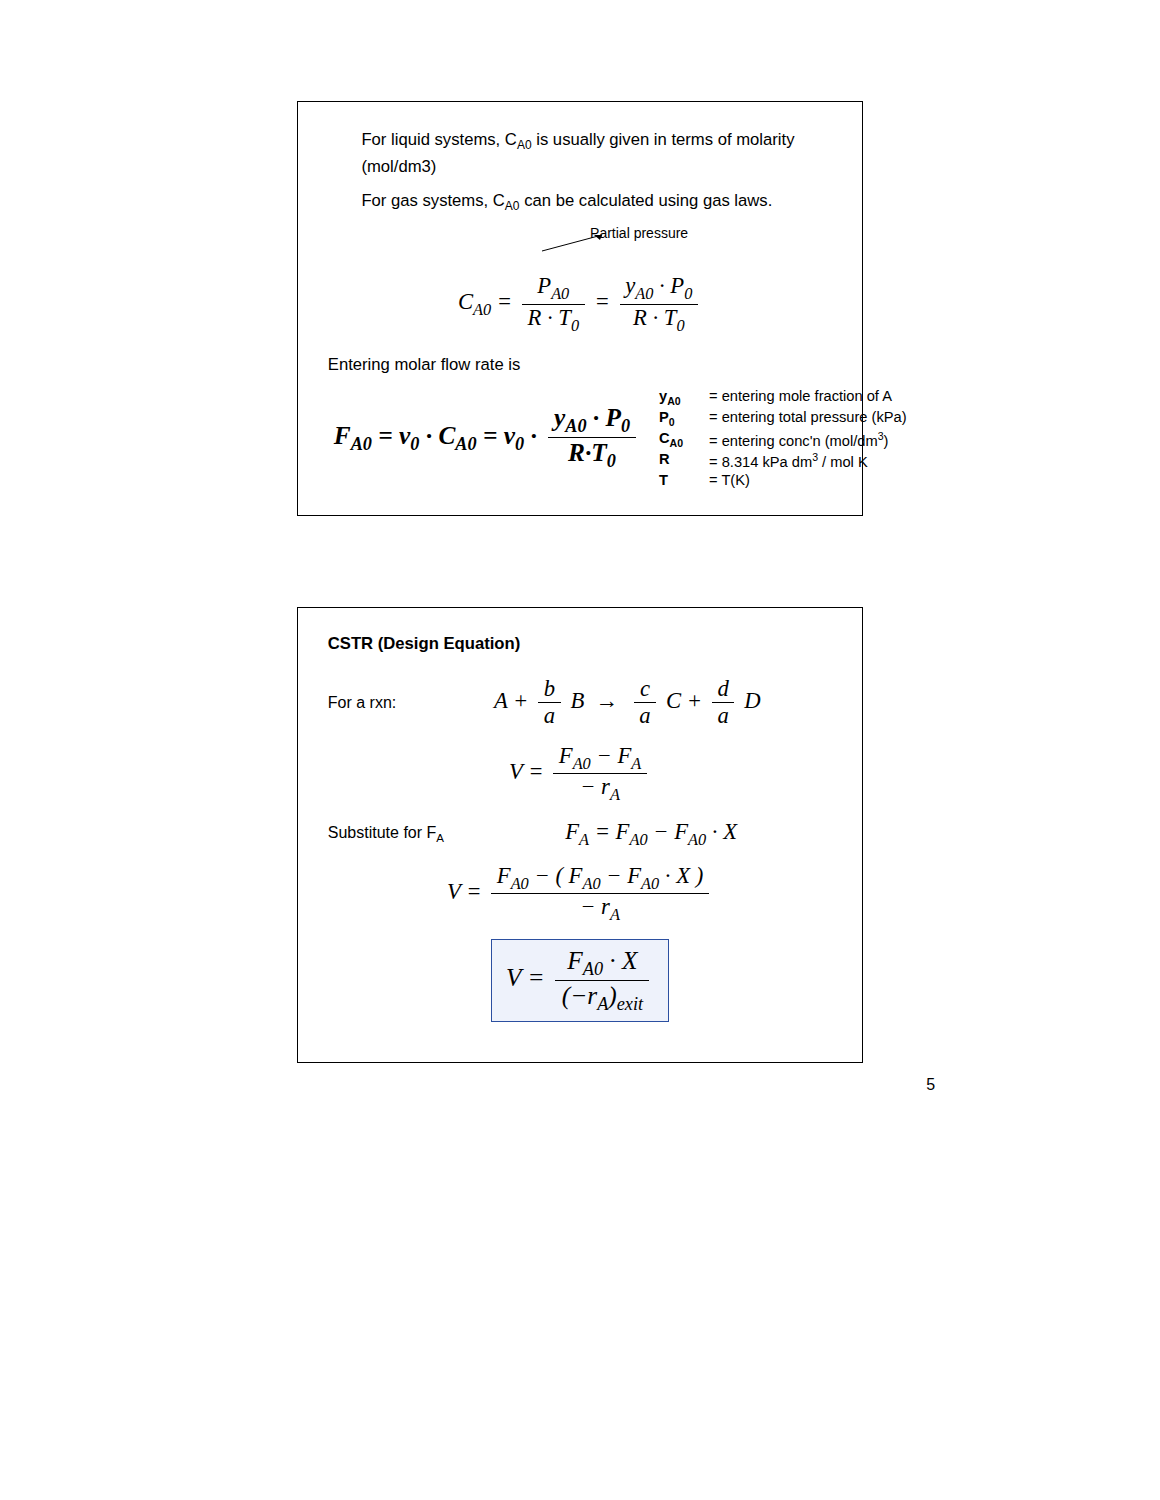For liquid systems, CA0 is usually given in terms of molarity (mol/dm3)
For gas systems, CA0 can be calculated using gas laws.
Partial pressure
CA0 = PA0 R · T0 = yA0 · P0 R · T0
Entering molar flow rate is
FA0 = v0 · CA0 = v0 · yA0 · P0 R·T0
| y A0 | = entering mole fraction of A |
| P 0 | = entering total pressure (kPa) |
| C A0 | = entering conc'n (mol/dm 3 ) |
| R | = 8.314 kPa dm 3 / mol K |
| T | = T(K) |
CSTR (Design Equation)
For a rxn:
A + b a B → c a C + d a D
V = FA0 − FA − rA
Substitute for FA
FA = FA0 − FA0 · X
V = FA0 − ( FA0 − FA0 · X ) − rA
V = FA0 · X (−rA)exit
5